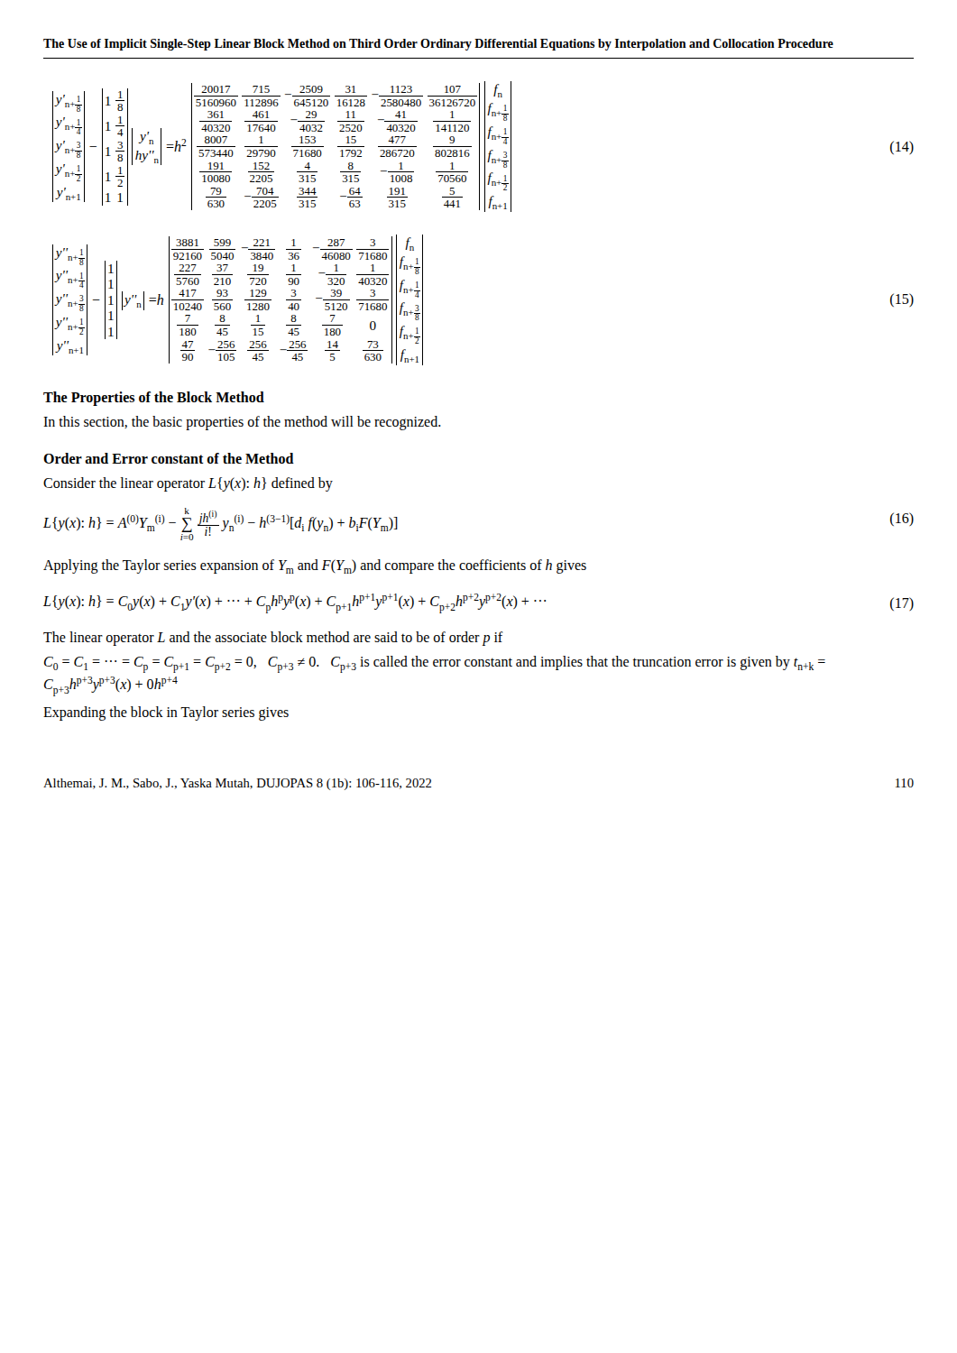The Use of Implicit Single-Step Linear Block Method on Third Order Ordinary Differential Equations by Interpolation and Collocation Procedure
(14)
| / y' n+ 1 8 / / y' n+ 1 4 / / y' n+ 3 8 / / y' n+ 1 2 / / y' n+1 / | − | / 1 / 1 8 / / 1 / 1 4 / / 1 / 3 8 / / 1 / 1 2 / / 1 / 1 / | / y' n / / hy'' n / | = h 2 | / 20017 5160960 / 715 112896 / − 2509 645120 / 31 16128 / − 1123 2580480 / 107 36126720 / / 361 40320 / 461 17640 / − 29 4032 / 11 2520 / − 41 40320 / 1 141120 / / 8007 573440 / 1 29790 / 153 71680 / 15 1792 / 477 286720 / 9 802816 / / 191 10080 / 152 2205 / 4 315 / 8 315 / − 1 1008 / 1 70560 / / 79 630 / − 704 2205 / 344 315 / − 64 63 / 191 315 / 5 441 / | / f n / / f n+ 1 8 / / f n+ 1 4 / / f n+ 3 8 / / f n+ 1 2 / / f n+1 / |
(15)
| / y'' n+ 1 8 / / y'' n+ 1 4 / / y'' n+ 3 8 / / y'' n+ 1 2 / / y'' n+1 / | − | / 1 / / 1 / / 1 / / 1 / / 1 / | / y'' n / | = h | / 3881 92160 / 599 5040 / − 221 3840 / 1 36 / − 287 46080 / 3 71680 / / 227 5760 / 37 210 / 19 720 / 1 90 / − 1 320 / 1 40320 / / 417 10240 / 93 560 / 129 1280 / 3 40 / − 39 5120 / 3 71680 / / 7 180 / 8 45 / 1 15 / 8 45 / 7 180 / 0 / / 47 90 / − 256 105 / 256 45 / − 256 45 / 14 5 / 73 630 / | / f n / / f n+ 1 8 / / f n+ 1 4 / / f n+ 3 8 / / f n+ 1 2 / / f n+1 / |
The Properties of the Block Method
In this section, the basic properties of the method will be recognized.
Order and Error constant of the Method
Consider the linear operator L{y(x): h} defined by
(16) L{y(x): h} = A(0) Ym(i) − k∑i=0 jh(i) i! yn(i) − h(3−1)[di f(yn) + biF(Ym)]
Applying the Taylor series expansion of Ym and F(Ym) and compare the coefficients of h gives
(17) L{y(x): h} = C 0 y(x) + C 1 y'(x) + ··· + Cphpyp(x) + Cp+1 hp+1 yp+1(x) + Cp+2 hp+2 yp+2(x) + ···
The linear operator L and the associate block method are said to be of order p if
C 0 = C 1 = ··· = Cp = Cp+1 = Cp+2 = 0, Cp+3 ≠ 0. Cp+3 is called the error constant and implies that the truncation error is given by tn+k = Cp+3 hp+3 yp+3(x) + 0hp+4
Expanding the block in Taylor series gives
Althemai, J. M., Sabo, J., Yaska Mutah, DUJOPAS 8 (1b): 106-116, 2022 110